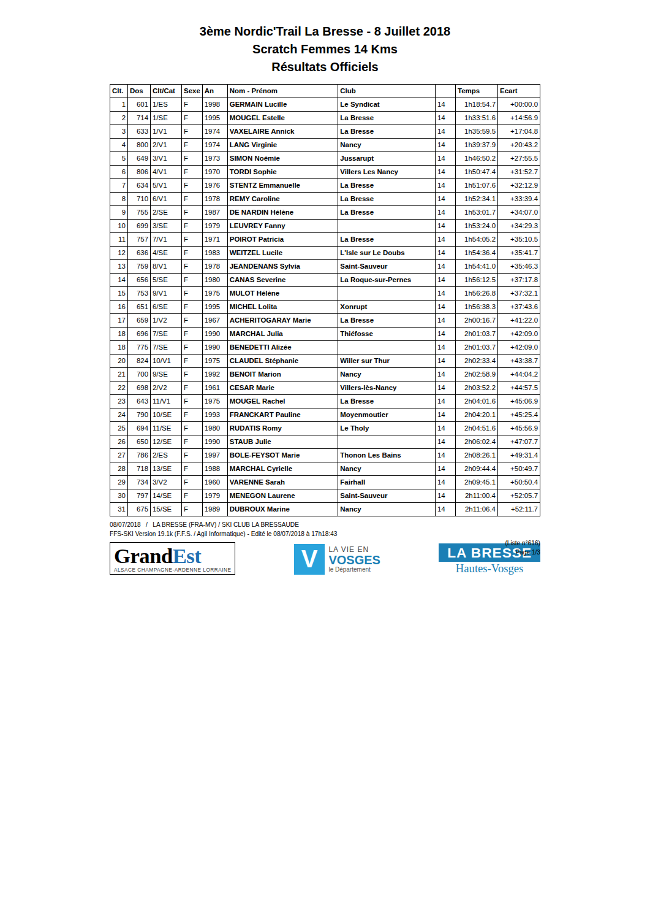3ème Nordic'Trail La Bresse - 8 Juillet 2018
Scratch Femmes 14 Kms
Résultats Officiels
| Clt. | Dos | Clt/Cat | Sexe | An | Nom - Prénom | Club | | Temps | Ecart |
| --- | --- | --- | --- | --- | --- | --- | --- | --- | --- |
| 1 | 601 | 1/ES | F | 1998 | GERMAIN Lucille | Le Syndicat | 14 | 1h18:54.7 | +00:00.0 |
| 2 | 714 | 1/SE | F | 1995 | MOUGEL Estelle | La Bresse | 14 | 1h33:51.6 | +14:56.9 |
| 3 | 633 | 1/V1 | F | 1974 | VAXELAIRE Annick | La Bresse | 14 | 1h35:59.5 | +17:04.8 |
| 4 | 800 | 2/V1 | F | 1974 | LANG Virginie | Nancy | 14 | 1h39:37.9 | +20:43.2 |
| 5 | 649 | 3/V1 | F | 1973 | SIMON Noémie | Jussarupt | 14 | 1h46:50.2 | +27:55.5 |
| 6 | 806 | 4/V1 | F | 1970 | TORDI Sophie | Villers Les Nancy | 14 | 1h50:47.4 | +31:52.7 |
| 7 | 634 | 5/V1 | F | 1976 | STENTZ Emmanuelle | La Bresse | 14 | 1h51:07.6 | +32:12.9 |
| 8 | 710 | 6/V1 | F | 1978 | REMY Caroline | La Bresse | 14 | 1h52:34.1 | +33:39.4 |
| 9 | 755 | 2/SE | F | 1987 | DE NARDIN Hélène | La Bresse | 14 | 1h53:01.7 | +34:07.0 |
| 10 | 699 | 3/SE | F | 1979 | LEUVREY Fanny | | 14 | 1h53:24.0 | +34:29.3 |
| 11 | 757 | 7/V1 | F | 1971 | POIROT Patricia | La Bresse | 14 | 1h54:05.2 | +35:10.5 |
| 12 | 636 | 4/SE | F | 1983 | WEITZEL Lucile | L'Isle sur Le Doubs | 14 | 1h54:36.4 | +35:41.7 |
| 13 | 759 | 8/V1 | F | 1978 | JEANDENANS Sylvia | Saint-Sauveur | 14 | 1h54:41.0 | +35:46.3 |
| 14 | 656 | 5/SE | F | 1980 | CANAS Severine | La Roque-sur-Pernes | 14 | 1h56:12.5 | +37:17.8 |
| 15 | 753 | 9/V1 | F | 1975 | MULOT Hélène | | 14 | 1h56:26.8 | +37:32.1 |
| 16 | 651 | 6/SE | F | 1995 | MICHEL Lolita | Xonrupt | 14 | 1h56:38.3 | +37:43.6 |
| 17 | 659 | 1/V2 | F | 1967 | ACHERITOGARAY Marie | La Bresse | 14 | 2h00:16.7 | +41:22.0 |
| 18 | 696 | 7/SE | F | 1990 | MARCHAL Julia | Thiéfosse | 14 | 2h01:03.7 | +42:09.0 |
| 18 | 775 | 7/SE | F | 1990 | BENEDETTI Alizée | | 14 | 2h01:03.7 | +42:09.0 |
| 20 | 824 | 10/V1 | F | 1975 | CLAUDEL Stéphanie | Willer sur Thur | 14 | 2h02:33.4 | +43:38.7 |
| 21 | 700 | 9/SE | F | 1992 | BENOIT Marion | Nancy | 14 | 2h02:58.9 | +44:04.2 |
| 22 | 698 | 2/V2 | F | 1961 | CESAR Marie | Villers-lès-Nancy | 14 | 2h03:52.2 | +44:57.5 |
| 23 | 643 | 11/V1 | F | 1975 | MOUGEL Rachel | La Bresse | 14 | 2h04:01.6 | +45:06.9 |
| 24 | 790 | 10/SE | F | 1993 | FRANCKART Pauline | Moyenmoutier | 14 | 2h04:20.1 | +45:25.4 |
| 25 | 694 | 11/SE | F | 1980 | RUDATIS Romy | Le Tholy | 14 | 2h04:51.6 | +45:56.9 |
| 26 | 650 | 12/SE | F | 1990 | STAUB Julie | | 14 | 2h06:02.4 | +47:07.7 |
| 27 | 786 | 2/ES | F | 1997 | BOLE-FEYSOT Marie | Thonon Les Bains | 14 | 2h08:26.1 | +49:31.4 |
| 28 | 718 | 13/SE | F | 1988 | MARCHAL Cyrielle | Nancy | 14 | 2h09:44.4 | +50:49.7 |
| 29 | 734 | 3/V2 | F | 1960 | VARENNE Sarah | Fairhall | 14 | 2h09:45.1 | +50:50.4 |
| 30 | 797 | 14/SE | F | 1979 | MENEGON Laurene | Saint-Sauveur | 14 | 2h11:00.4 | +52:05.7 |
| 31 | 675 | 15/SE | F | 1989 | DUBROUX Marine | Nancy | 14 | 2h11:06.4 | +52:11.7 |
08/07/2018 / LA BRESSE (FRA-MV) / SKI CLUB LA BRESSAUDE
FFS-SKI Version 19.1k (F.F.S. / Agil Informatique) - Edité le 08/07/2018 à 17h18:43
(Liste n°616)
Page 1/3
GrandEst
ALSACE CHAMPAGNE-ARDENNE LORRAINE
V
LA VIE EN
VOSGES
le Département
LA BRESSE
Hautes-Vosges